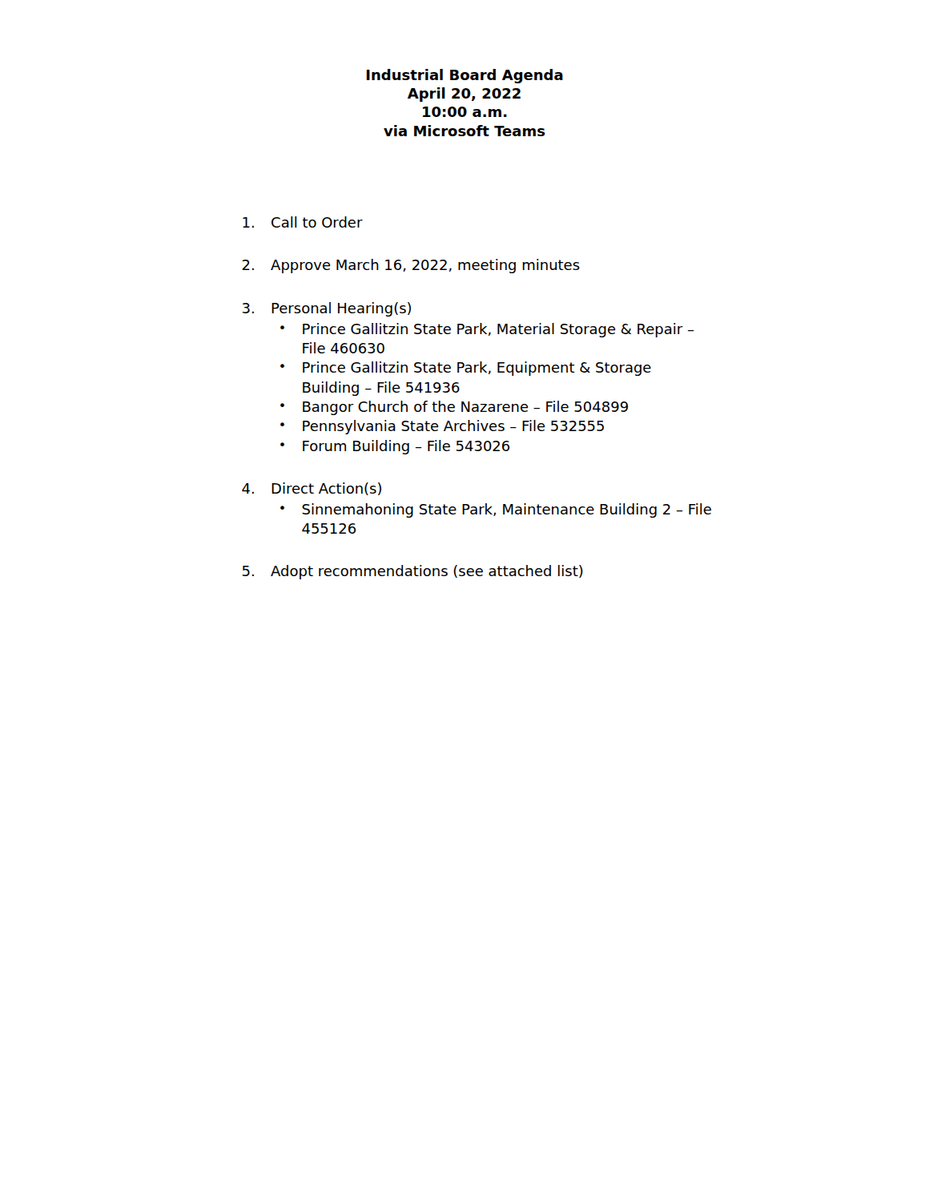Industrial Board Agenda
April 20, 2022
10:00 a.m.
via Microsoft Teams
Call to Order
Approve March 16, 2022, meeting minutes
Personal Hearing(s)
Prince Gallitzin State Park, Material Storage & Repair – File 460630
Prince Gallitzin State Park, Equipment & Storage Building – File 541936
Bangor Church of the Nazarene – File 504899
Pennsylvania State Archives – File 532555
Forum Building – File 543026
Direct Action(s)
Sinnemahoning State Park, Maintenance Building 2 – File 455126
Adopt recommendations (see attached list)